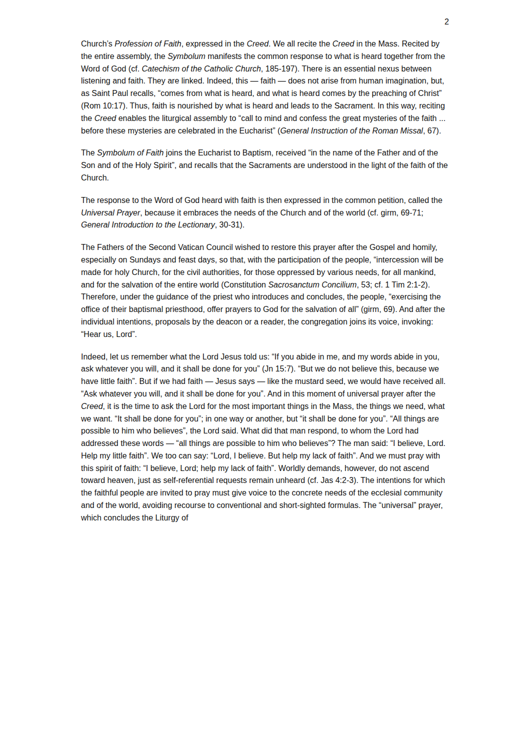2
Church’s Profession of Faith, expressed in the Creed. We all recite the Creed in the Mass. Recited by the entire assembly, the Symbolum manifests the common response to what is heard together from the Word of God (cf. Catechism of the Catholic Church, 185-197). There is an essential nexus between listening and faith. They are linked. Indeed, this — faith — does not arise from human imagination, but, as Saint Paul recalls, “comes from what is heard, and what is heard comes by the preaching of Christ” (Rom 10:17). Thus, faith is nourished by what is heard and leads to the Sacrament. In this way, reciting the Creed enables the liturgical assembly to “call to mind and confess the great mysteries of the faith ... before these mysteries are celebrated in the Eucharist” (General Instruction of the Roman Missal, 67).
The Symbolum of Faith joins the Eucharist to Baptism, received “in the name of the Father and of the Son and of the Holy Spirit”, and recalls that the Sacraments are understood in the light of the faith of the Church.
The response to the Word of God heard with faith is then expressed in the common petition, called the Universal Prayer, because it embraces the needs of the Church and of the world (cf. girm, 69-71; General Introduction to the Lectionary, 30-31).
The Fathers of the Second Vatican Council wished to restore this prayer after the Gospel and homily, especially on Sundays and feast days, so that, with the participation of the people, “intercession will be made for holy Church, for the civil authorities, for those oppressed by various needs, for all mankind, and for the salvation of the entire world (Constitution Sacrosanctum Concilium, 53; cf. 1 Tim 2:1-2). Therefore, under the guidance of the priest who introduces and concludes, the people, “exercising the office of their baptismal priesthood, offer prayers to God for the salvation of all” (girm, 69). And after the individual intentions, proposals by the deacon or a reader, the congregation joins its voice, invoking: “Hear us, Lord”.
Indeed, let us remember what the Lord Jesus told us: “If you abide in me, and my words abide in you, ask whatever you will, and it shall be done for you” (Jn 15:7). “But we do not believe this, because we have little faith”. But if we had faith — Jesus says — like the mustard seed, we would have received all. “Ask whatever you will, and it shall be done for you”. And in this moment of universal prayer after the Creed, it is the time to ask the Lord for the most important things in the Mass, the things we need, what we want. “It shall be done for you”; in one way or another, but “it shall be done for you”. “All things are possible to him who believes”, the Lord said. What did that man respond, to whom the Lord had addressed these words — “all things are possible to him who believes”? The man said: “I believe, Lord. Help my little faith”. We too can say: “Lord, I believe. But help my lack of faith”. And we must pray with this spirit of faith: “I believe, Lord; help my lack of faith”. Worldly demands, however, do not ascend toward heaven, just as self-referential requests remain unheard (cf. Jas 4:2-3). The intentions for which the faithful people are invited to pray must give voice to the concrete needs of the ecclesial community and of the world, avoiding recourse to conventional and short-sighted formulas. The “universal” prayer, which concludes the Liturgy of